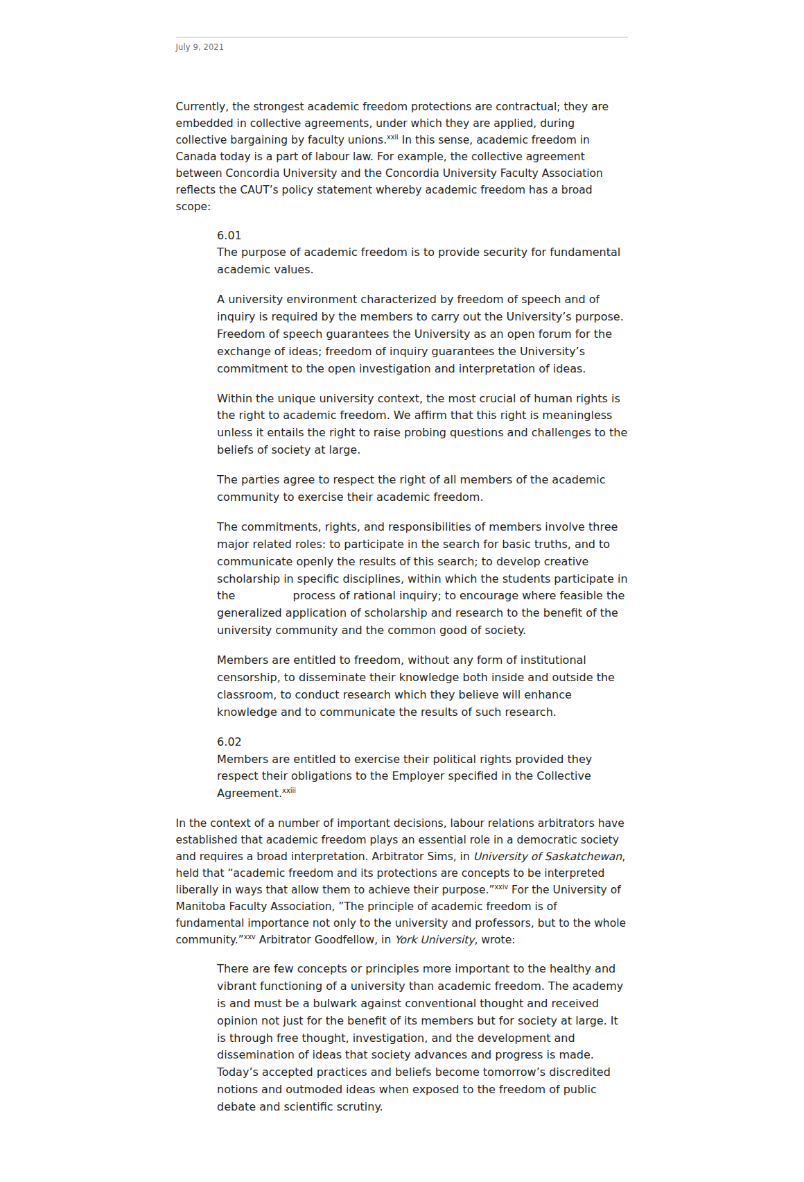July 9, 2021
Currently, the strongest academic freedom protections are contractual; they are embedded in collective agreements, under which they are applied, during collective bargaining by faculty unions.xxii In this sense, academic freedom in Canada today is a part of labour law. For example, the collective agreement between Concordia University and the Concordia University Faculty Association reflects the CAUT’s policy statement whereby academic freedom has a broad scope:
6.01
The purpose of academic freedom is to provide security for fundamental academic values.
A university environment characterized by freedom of speech and of inquiry is required by the members to carry out the University’s purpose. Freedom of speech guarantees the University as an open forum for the exchange of ideas; freedom of inquiry guarantees the University’s commitment to the open investigation and interpretation of ideas.
Within the unique university context, the most crucial of human rights is the right to academic freedom. We affirm that this right is meaningless unless it entails the right to raise probing questions and challenges to the beliefs of society at large.
The parties agree to respect the right of all members of the academic community to exercise their academic freedom.
The commitments, rights, and responsibilities of members involve three major related roles: to participate in the search for basic truths, and to communicate openly the results of this search; to develop creative scholarship in specific disciplines, within which the students participate in the process of rational inquiry; to encourage where feasible the generalized application of scholarship and research to the benefit of the university community and the common good of society.
Members are entitled to freedom, without any form of institutional censorship, to disseminate their knowledge both inside and outside the classroom, to conduct research which they believe will enhance knowledge and to communicate the results of such research.
6.02
Members are entitled to exercise their political rights provided they respect their obligations to the Employer specified in the Collective Agreement.xxiii
In the context of a number of important decisions, labour relations arbitrators have established that academic freedom plays an essential role in a democratic society and requires a broad interpretation. Arbitrator Sims, in University of Saskatchewan, held that “academic freedom and its protections are concepts to be interpreted liberally in ways that allow them to achieve their purpose.”xxiv For the University of Manitoba Faculty Association, ”The principle of academic freedom is of fundamental importance not only to the university and professors, but to the whole community.”xxv Arbitrator Goodfellow, in York University, wrote:
There are few concepts or principles more important to the healthy and vibrant functioning of a university than academic freedom. The academy is and must be a bulwark against conventional thought and received opinion not just for the benefit of its members but for society at large. It is through free thought, investigation, and the development and dissemination of ideas that society advances and progress is made. Today’s accepted practices and beliefs become tomorrow’s discredited notions and outmoded ideas when exposed to the freedom of public debate and scientific scrutiny.